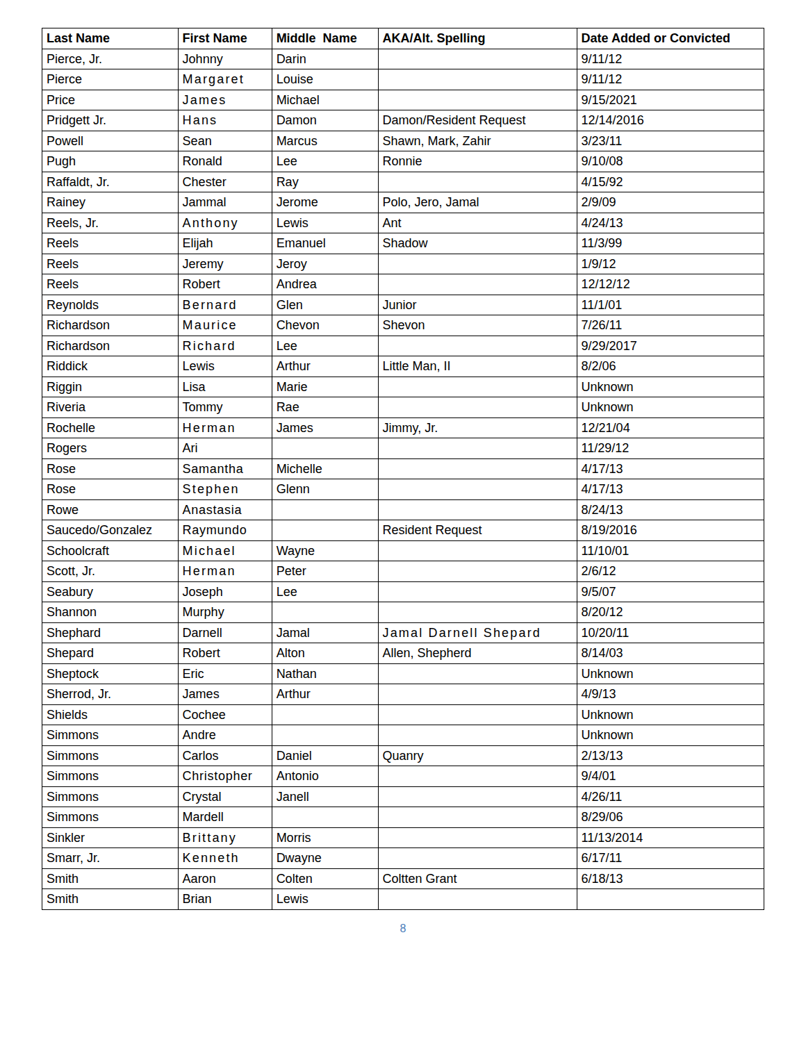| Last Name | First Name | Middle Name | AKA/Alt. Spelling | Date Added or Convicted |
| --- | --- | --- | --- | --- |
| Pierce, Jr. | Johnny | Darin | | 9/11/12 |
| Pierce | Margaret | Louise | | 9/11/12 |
| Price | James | Michael | | 9/15/2021 |
| Pridgett Jr. | Hans | Damon | Damon/Resident Request | 12/14/2016 |
| Powell | Sean | Marcus | Shawn, Mark, Zahir | 3/23/11 |
| Pugh | Ronald | Lee | Ronnie | 9/10/08 |
| Raffaldt, Jr. | Chester | Ray | | 4/15/92 |
| Rainey | Jammal | Jerome | Polo, Jero, Jamal | 2/9/09 |
| Reels, Jr. | Anthony | Lewis | Ant | 4/24/13 |
| Reels | Elijah | Emanuel | Shadow | 11/3/99 |
| Reels | Jeremy | Jeroy | | 1/9/12 |
| Reels | Robert | Andrea | | 12/12/12 |
| Reynolds | Bernard | Glen | Junior | 11/1/01 |
| Richardson | Maurice | Chevon | Shevon | 7/26/11 |
| Richardson | Richard | Lee | | 9/29/2017 |
| Riddick | Lewis | Arthur | Little Man, II | 8/2/06 |
| Riggin | Lisa | Marie | | Unknown |
| Riveria | Tommy | Rae | | Unknown |
| Rochelle | Herman | James | Jimmy, Jr. | 12/21/04 |
| Rogers | Ari | | | 11/29/12 |
| Rose | Samantha | Michelle | | 4/17/13 |
| Rose | Stephen | Glenn | | 4/17/13 |
| Rowe | Anastasia | | | 8/24/13 |
| Saucedo/Gonzalez | Raymundo | | Resident Request | 8/19/2016 |
| Schoolcraft | Michael | Wayne | | 11/10/01 |
| Scott, Jr. | Herman | Peter | | 2/6/12 |
| Seabury | Joseph | Lee | | 9/5/07 |
| Shannon | Murphy | | | 8/20/12 |
| Shephard | Darnell | Jamal | Jamal Darnell Shepard | 10/20/11 |
| Shepard | Robert | Alton | Allen, Shepherd | 8/14/03 |
| Sheptock | Eric | Nathan | | Unknown |
| Sherrod, Jr. | James | Arthur | | 4/9/13 |
| Shields | Cochee | | | Unknown |
| Simmons | Andre | | | Unknown |
| Simmons | Carlos | Daniel | Quanry | 2/13/13 |
| Simmons | Christopher | Antonio | | 9/4/01 |
| Simmons | Crystal | Janell | | 4/26/11 |
| Simmons | Mardell | | | 8/29/06 |
| Sinkler | Brittany | Morris | | 11/13/2014 |
| Smarr, Jr. | Kenneth | Dwayne | | 6/17/11 |
| Smith | Aaron | Colten | Coltten Grant | 6/18/13 |
| Smith | Brian | Lewis | | |
8